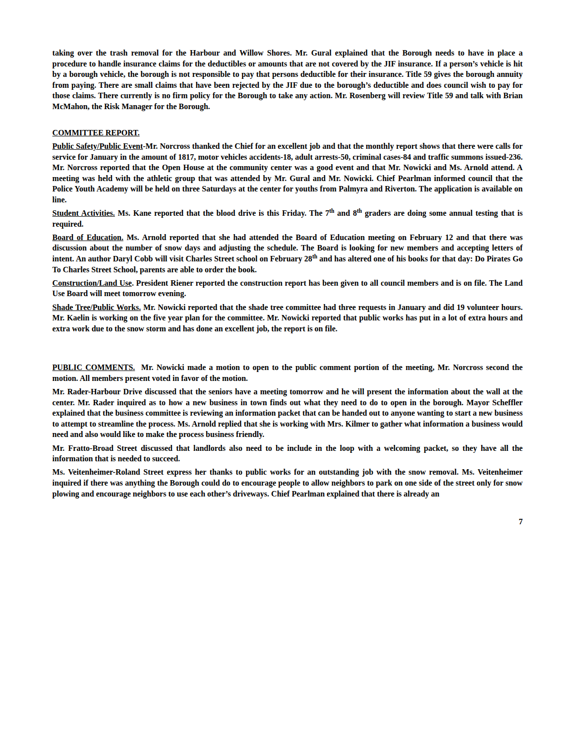taking over the trash removal for the Harbour and Willow Shores. Mr. Gural explained that the Borough needs to have in place a procedure to handle insurance claims for the deductibles or amounts that are not covered by the JIF insurance. If a person’s vehicle is hit by a borough vehicle, the borough is not responsible to pay that persons deductible for their insurance. Title 59 gives the borough annuity from paying. There are small claims that have been rejected by the JIF due to the borough’s deductible and does council wish to pay for those claims. There currently is no firm policy for the Borough to take any action. Mr. Rosenberg will review Title 59 and talk with Brian McMahon, the Risk Manager for the Borough.
COMMITTEE REPORT.
Public Safety/Public Event-Mr. Norcross thanked the Chief for an excellent job and that the monthly report shows that there were calls for service for January in the amount of 1817, motor vehicles accidents-18, adult arrests-50, criminal cases-84 and traffic summons issued-236. Mr. Norcross reported that the Open House at the community center was a good event and that Mr. Nowicki and Ms. Arnold attend. A meeting was held with the athletic group that was attended by Mr. Gural and Mr. Nowicki. Chief Pearlman informed council that the Police Youth Academy will be held on three Saturdays at the center for youths from Palmyra and Riverton. The application is available on line.
Student Activities. Ms. Kane reported that the blood drive is this Friday. The 7th and 8th graders are doing some annual testing that is required.
Board of Education. Ms. Arnold reported that she had attended the Board of Education meeting on February 12 and that there was discussion about the number of snow days and adjusting the schedule. The Board is looking for new members and accepting letters of intent. An author Daryl Cobb will visit Charles Street school on February 28th and has altered one of his books for that day: Do Pirates Go To Charles Street School, parents are able to order the book.
Construction/Land Use. President Riener reported the construction report has been given to all council members and is on file. The Land Use Board will meet tomorrow evening.
Shade Tree/Public Works. Mr. Nowicki reported that the shade tree committee had three requests in January and did 19 volunteer hours. Mr. Kaelin is working on the five year plan for the committee. Mr. Nowicki reported that public works has put in a lot of extra hours and extra work due to the snow storm and has done an excellent job, the report is on file.
PUBLIC COMMENTS. Mr. Nowicki made a motion to open to the public comment portion of the meeting, Mr. Norcross second the motion. All members present voted in favor of the motion.
Mr. Rader-Harbour Drive discussed that the seniors have a meeting tomorrow and he will present the information about the wall at the center. Mr. Rader inquired as to how a new business in town finds out what they need to do to open in the borough. Mayor Scheffler explained that the business committee is reviewing an information packet that can be handed out to anyone wanting to start a new business to attempt to streamline the process. Ms. Arnold replied that she is working with Mrs. Kilmer to gather what information a business would need and also would like to make the process business friendly.
Mr. Fratto-Broad Street discussed that landlords also need to be include in the loop with a welcoming packet, so they have all the information that is needed to succeed.
Ms. Veitenheimer-Roland Street express her thanks to public works for an outstanding job with the snow removal. Ms. Veitenheimer inquired if there was anything the Borough could do to encourage people to allow neighbors to park on one side of the street only for snow plowing and encourage neighbors to use each other’s driveways. Chief Pearlman explained that there is already an
7